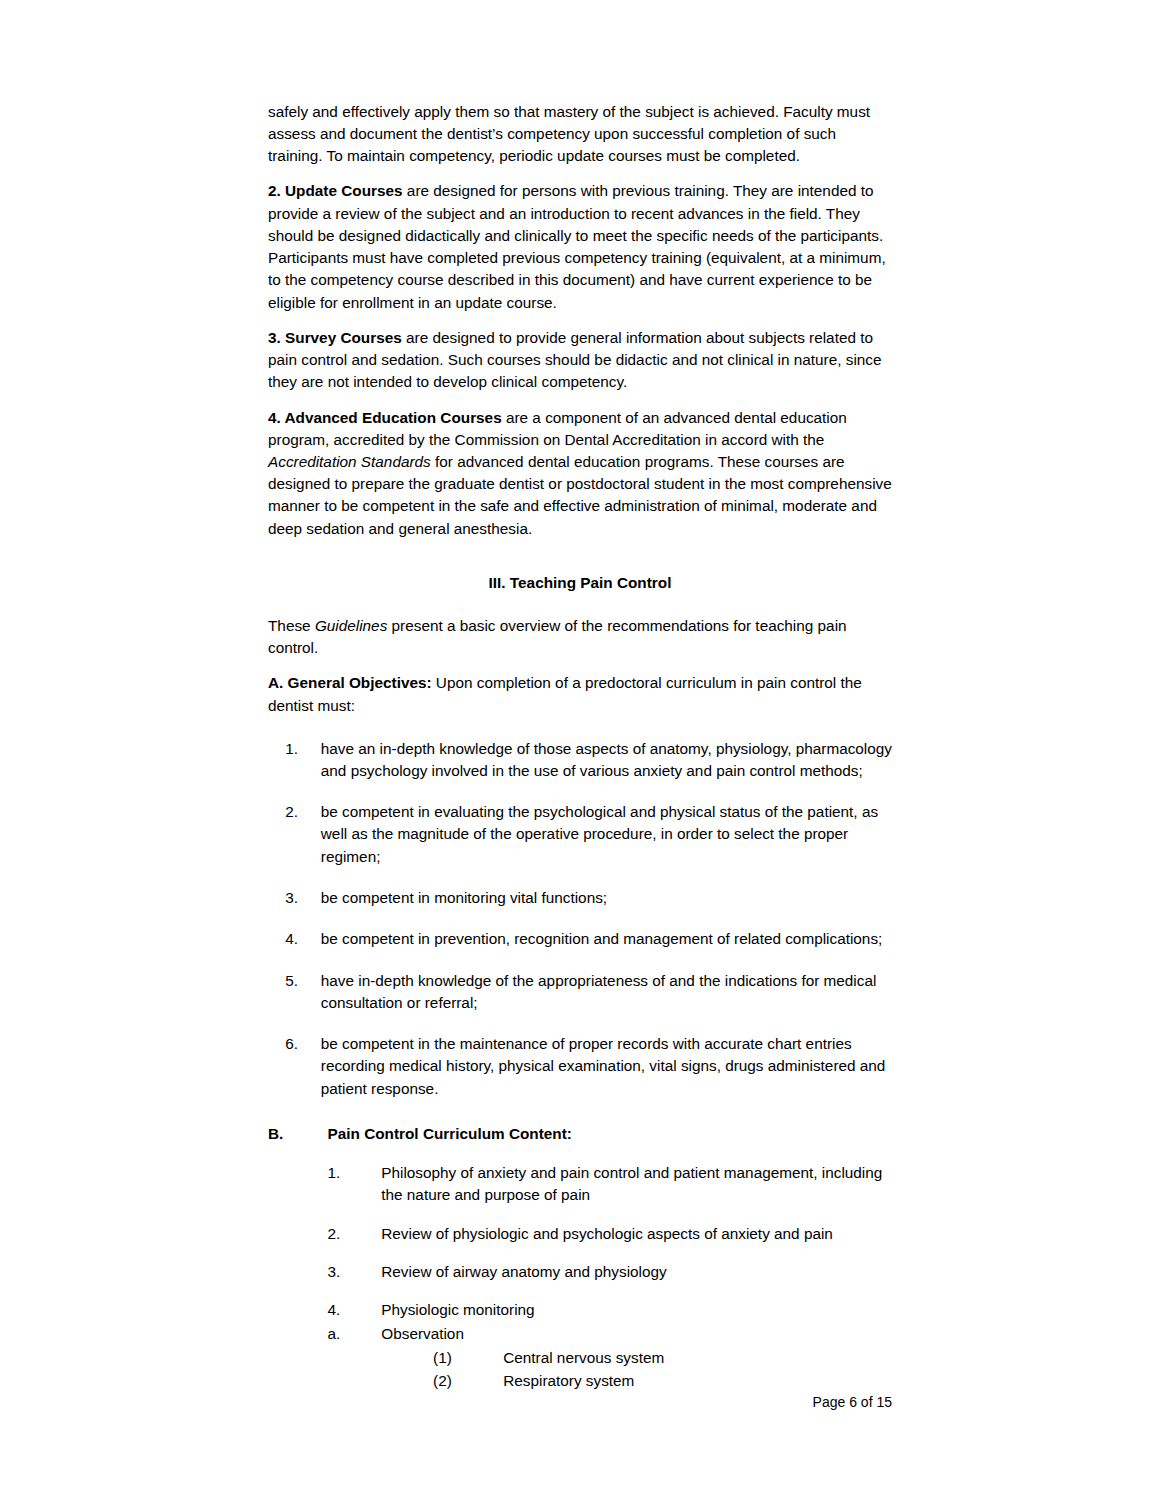safely and effectively apply them so that mastery of the subject is achieved. Faculty must assess and document the dentist’s competency upon successful completion of such training. To maintain competency, periodic update courses must be completed.
2. Update Courses are designed for persons with previous training. They are intended to provide a review of the subject and an introduction to recent advances in the field. They should be designed didactically and clinically to meet the specific needs of the participants. Participants must have completed previous competency training (equivalent, at a minimum, to the competency course described in this document) and have current experience to be eligible for enrollment in an update course.
3. Survey Courses are designed to provide general information about subjects related to pain control and sedation. Such courses should be didactic and not clinical in nature, since they are not intended to develop clinical competency.
4. Advanced Education Courses are a component of an advanced dental education program, accredited by the Commission on Dental Accreditation in accord with the Accreditation Standards for advanced dental education programs. These courses are designed to prepare the graduate dentist or postdoctoral student in the most comprehensive manner to be competent in the safe and effective administration of minimal, moderate and deep sedation and general anesthesia.
III. Teaching Pain Control
These Guidelines present a basic overview of the recommendations for teaching pain control.
A. General Objectives: Upon completion of a predoctoral curriculum in pain control the dentist must:
have an in-depth knowledge of those aspects of anatomy, physiology, pharmacology and psychology involved in the use of various anxiety and pain control methods;
be competent in evaluating the psychological and physical status of the patient, as well as the magnitude of the operative procedure, in order to select the proper regimen;
be competent in monitoring vital functions;
be competent in prevention, recognition and management of related complications;
have in-depth knowledge of the appropriateness of and the indications for medical consultation or referral;
be competent in the maintenance of proper records with accurate chart entries recording medical history, physical examination, vital signs, drugs administered and patient response.
B. Pain Control Curriculum Content:
Philosophy of anxiety and pain control and patient management, including the nature and purpose of pain
Review of physiologic and psychologic aspects of anxiety and pain
Review of airway anatomy and physiology
Physiologic monitoring
Observation
(1) Central nervous system
(2) Respiratory system
Page 6 of 15